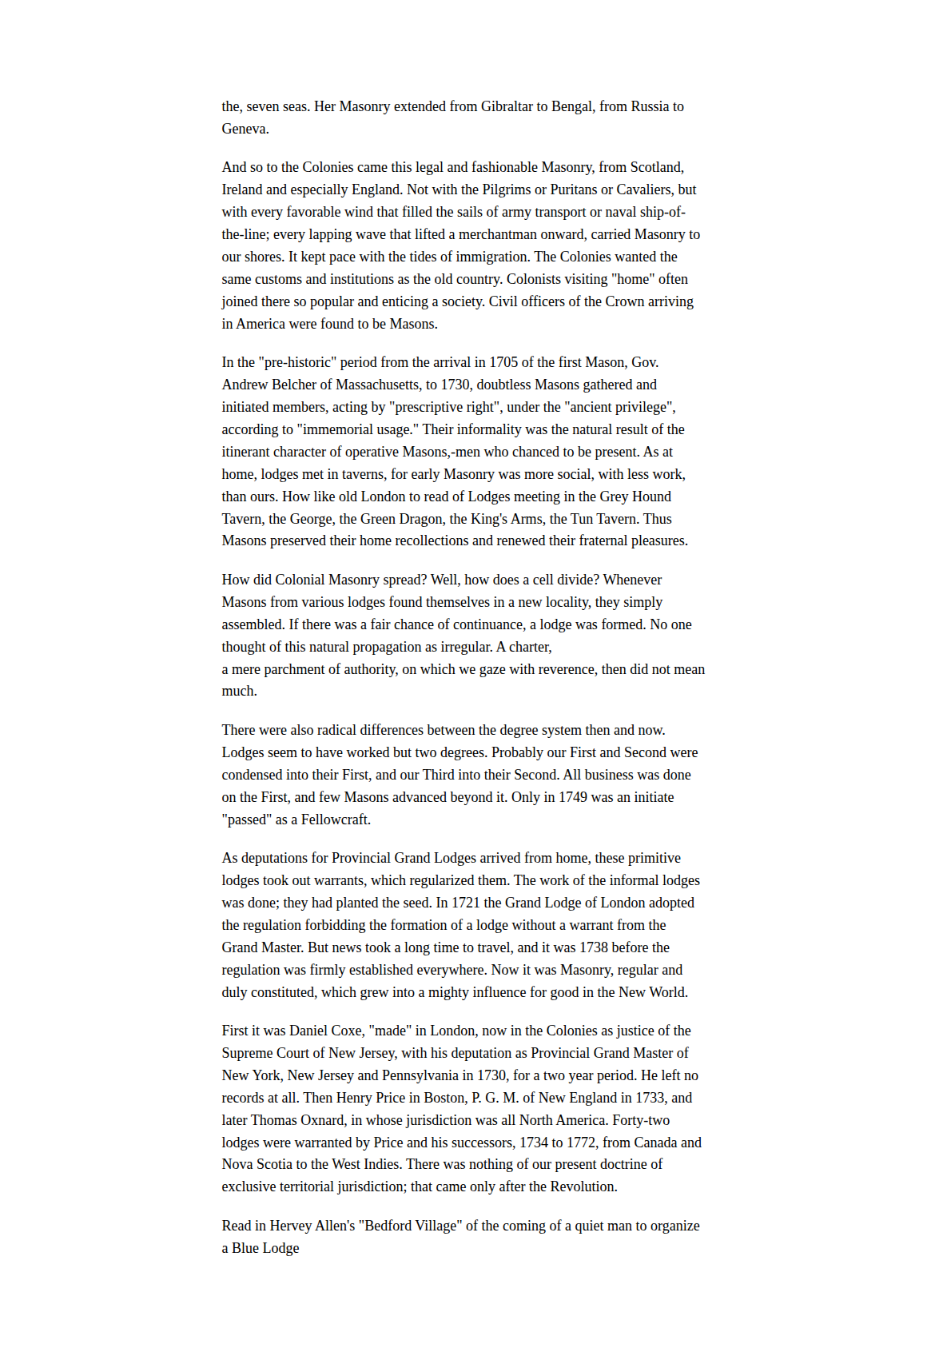the, seven seas. Her Masonry extended from Gibraltar to Bengal, from Russia to Geneva.
And so to the Colonies came this legal and fashionable Masonry, from Scotland, Ireland and especially England. Not with the Pilgrims or Puritans or Cavaliers, but with every favorable wind that filled the sails of army transport or naval ship-of-the-line; every lapping wave that lifted a merchantman onward, carried Masonry to our shores. It kept pace with the tides of immigration. The Colonies wanted the same customs and institutions as the old country. Colonists visiting "home" often joined there so popular and enticing a society. Civil officers of the Crown arriving in America were found to be Masons.
In the "pre-historic" period from the arrival in 1705 of the first Mason, Gov. Andrew Belcher of Massachusetts, to 1730, doubtless Masons gathered and initiated members, acting by "prescriptive right", under the "ancient privilege", according to "immemorial usage." Their informality was the natural result of the itinerant character of operative Masons,-men who chanced to be present. As at home, lodges met in taverns, for early Masonry was more social, with less work, than ours. How like old London to read of Lodges meeting in the Grey Hound Tavern, the George, the Green Dragon, the King's Arms, the Tun Tavern. Thus Masons preserved their home recollections and renewed their fraternal pleasures.
How did Colonial Masonry spread? Well, how does a cell divide? Whenever Masons from various lodges found themselves in a new locality, they simply assembled. If there was a fair chance of continuance, a lodge was formed. No one thought of this natural propagation as irregular. A charter,
a mere parchment of authority, on which we gaze with reverence, then did not mean much.
There were also radical differences between the degree system then and now. Lodges seem to have worked but two degrees. Probably our First and Second were condensed into their First, and our Third into their Second. All business was done on the First, and few Masons advanced beyond it. Only in 1749 was an initiate "passed" as a Fellowcraft.
As deputations for Provincial Grand Lodges arrived from home, these primitive lodges took out warrants, which regularized them. The work of the informal lodges was done; they had planted the seed. In 1721 the Grand Lodge of London adopted the regulation forbidding the formation of a lodge without a warrant from the Grand Master. But news took a long time to travel, and it was 1738 before the regulation was firmly established everywhere. Now it was Masonry, regular and duly constituted, which grew into a mighty influence for good in the New World.
First it was Daniel Coxe, "made" in London, now in the Colonies as justice of the Supreme Court of New Jersey, with his deputation as Provincial Grand Master of New York, New Jersey and Pennsylvania in 1730, for a two year period. He left no records at all. Then Henry Price in Boston, P. G. M. of New England in 1733, and later Thomas Oxnard, in whose jurisdiction was all North America. Forty-two lodges were warranted by Price and his successors, 1734 to 1772, from Canada and Nova Scotia to the West Indies. There was nothing of our present doctrine of exclusive territorial jurisdiction; that came only after the Revolution.
Read in Hervey Allen's "Bedford Village" of the coming of a quiet man to organize a Blue Lodge